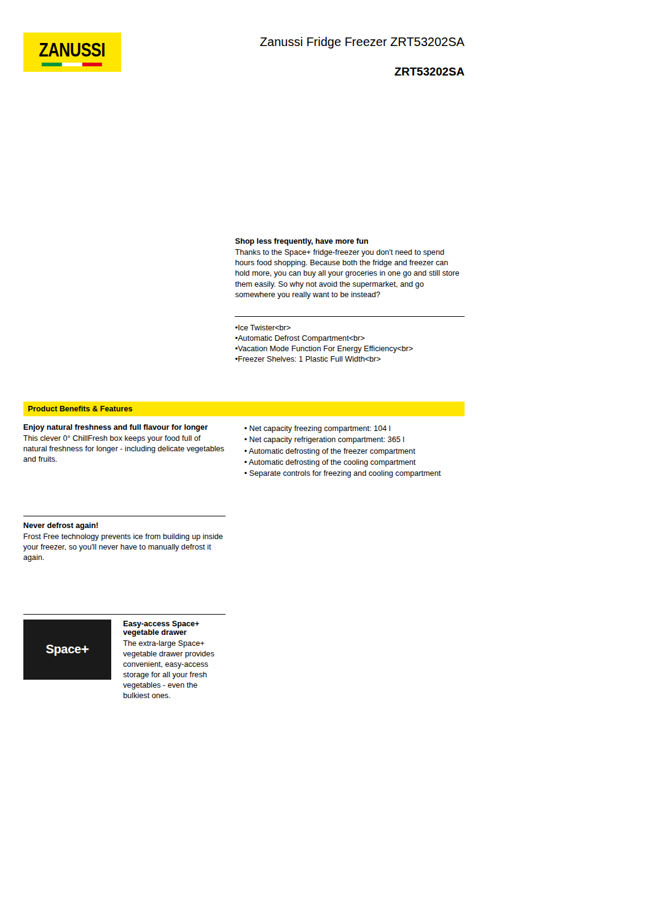ZANUSSI
Zanussi Fridge Freezer ZRT53202SA
ZRT53202SA
Shop less frequently, have more fun
Thanks to the Space+ fridge-freezer you don't need to spend hours food shopping. Because both the fridge and freezer can hold more, you can buy all your groceries in one go and still store them easily. So why not avoid the supermarket, and go somewhere you really want to be instead?
•Ice Twister<br>
•Automatic Defrost Compartment<br>
•Vacation Mode Function For Energy Efficiency<br>
•Freezer Shelves: 1 Plastic Full Width<br>
Product Benefits & Features
Enjoy natural freshness and full flavour for longer
This clever 0° ChillFresh box keeps your food full of natural freshness for longer - including delicate vegetables and fruits.
Never defrost again!
Frost Free technology prevents ice from building up inside your freezer, so you'll never have to manually defrost it again.
Space+
Easy-access Space+ vegetable drawer
The extra-large Space+ vegetable drawer provides convenient, easy-access storage for all your fresh vegetables - even the bulkiest ones.
Net capacity freezing compartment: 104 l
Net capacity refrigeration compartment: 365 l
Automatic defrosting of the freezer compartment
Automatic defrosting of the cooling compartment
Separate controls for freezing and cooling compartment